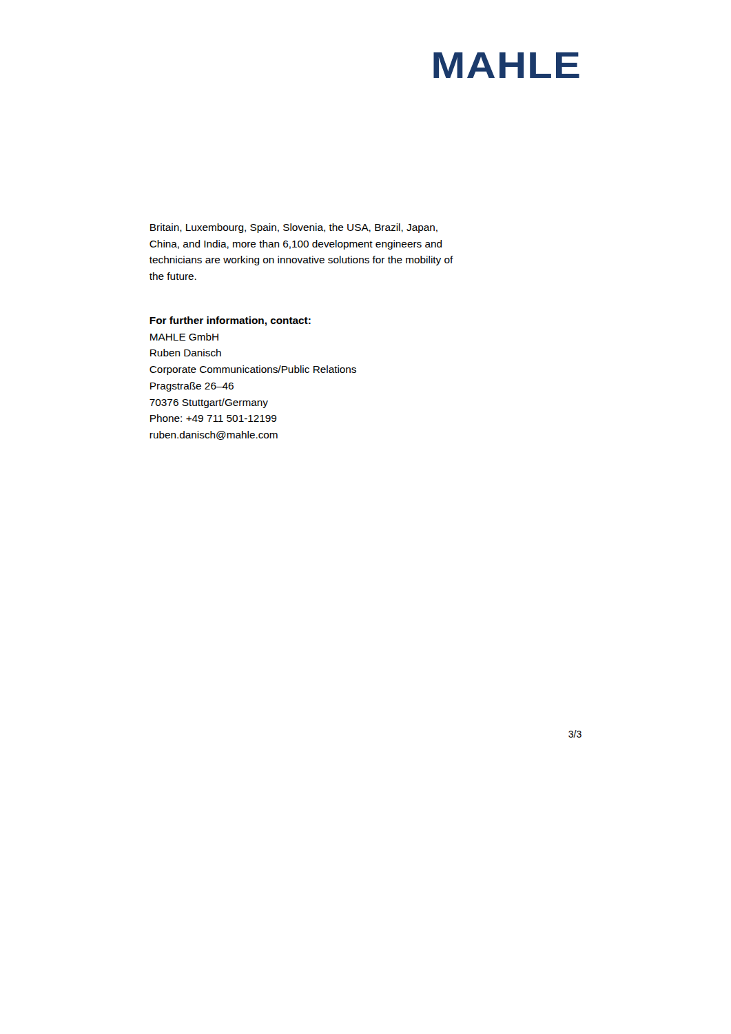MAHLE
Britain, Luxembourg, Spain, Slovenia, the USA, Brazil, Japan, China, and India, more than 6,100 development engineers and technicians are working on innovative solutions for the mobility of the future.
For further information, contact:
MAHLE GmbH
Ruben Danisch
Corporate Communications/Public Relations
Pragstraße 26–46
70376 Stuttgart/Germany
Phone: +49 711 501-12199
ruben.danisch@mahle.com
3/3